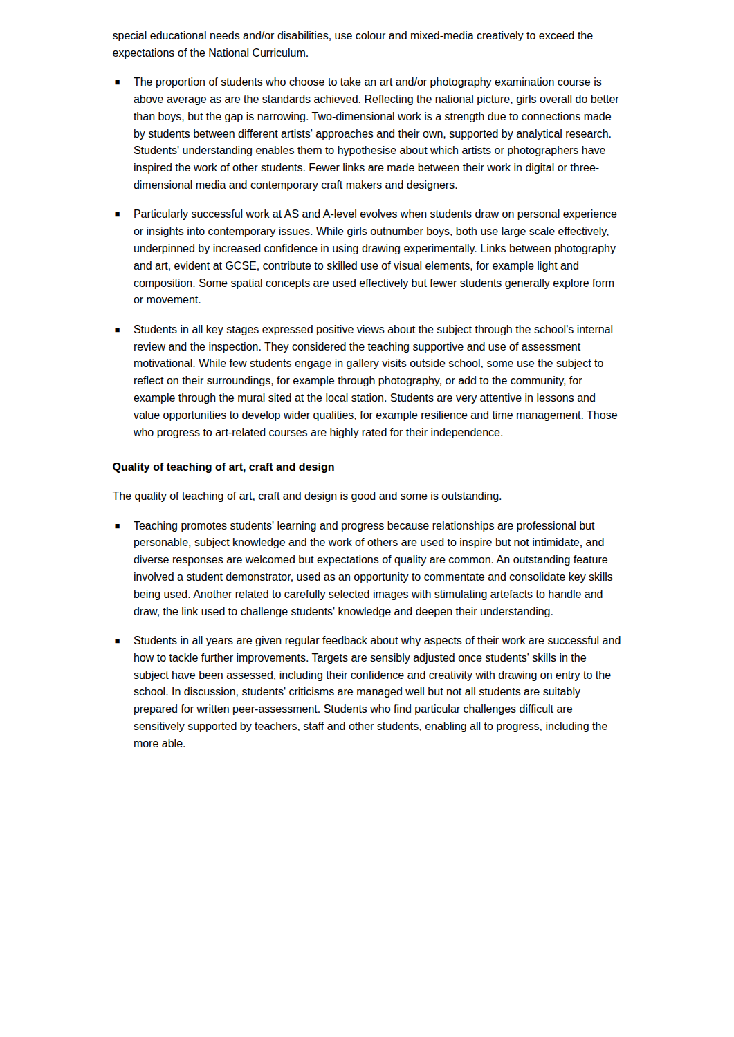special educational needs and/or disabilities, use colour and mixed-media creatively to exceed the expectations of the National Curriculum.
The proportion of students who choose to take an art and/or photography examination course is above average as are the standards achieved. Reflecting the national picture, girls overall do better than boys, but the gap is narrowing. Two-dimensional work is a strength due to connections made by students between different artists' approaches and their own, supported by analytical research. Students' understanding enables them to hypothesise about which artists or photographers have inspired the work of other students. Fewer links are made between their work in digital or three-dimensional media and contemporary craft makers and designers.
Particularly successful work at AS and A-level evolves when students draw on personal experience or insights into contemporary issues. While girls outnumber boys, both use large scale effectively, underpinned by increased confidence in using drawing experimentally. Links between photography and art, evident at GCSE, contribute to skilled use of visual elements, for example light and composition. Some spatial concepts are used effectively but fewer students generally explore form or movement.
Students in all key stages expressed positive views about the subject through the school's internal review and the inspection. They considered the teaching supportive and use of assessment motivational. While few students engage in gallery visits outside school, some use the subject to reflect on their surroundings, for example through photography, or add to the community, for example through the mural sited at the local station. Students are very attentive in lessons and value opportunities to develop wider qualities, for example resilience and time management. Those who progress to art-related courses are highly rated for their independence.
Quality of teaching of art, craft and design
The quality of teaching of art, craft and design is good and some is outstanding.
Teaching promotes students' learning and progress because relationships are professional but personable, subject knowledge and the work of others are used to inspire but not intimidate, and diverse responses are welcomed but expectations of quality are common. An outstanding feature involved a student demonstrator, used as an opportunity to commentate and consolidate key skills being used. Another related to carefully selected images with stimulating artefacts to handle and draw, the link used to challenge students' knowledge and deepen their understanding.
Students in all years are given regular feedback about why aspects of their work are successful and how to tackle further improvements. Targets are sensibly adjusted once students' skills in the subject have been assessed, including their confidence and creativity with drawing on entry to the school. In discussion, students' criticisms are managed well but not all students are suitably prepared for written peer-assessment. Students who find particular challenges difficult are sensitively supported by teachers, staff and other students, enabling all to progress, including the more able.